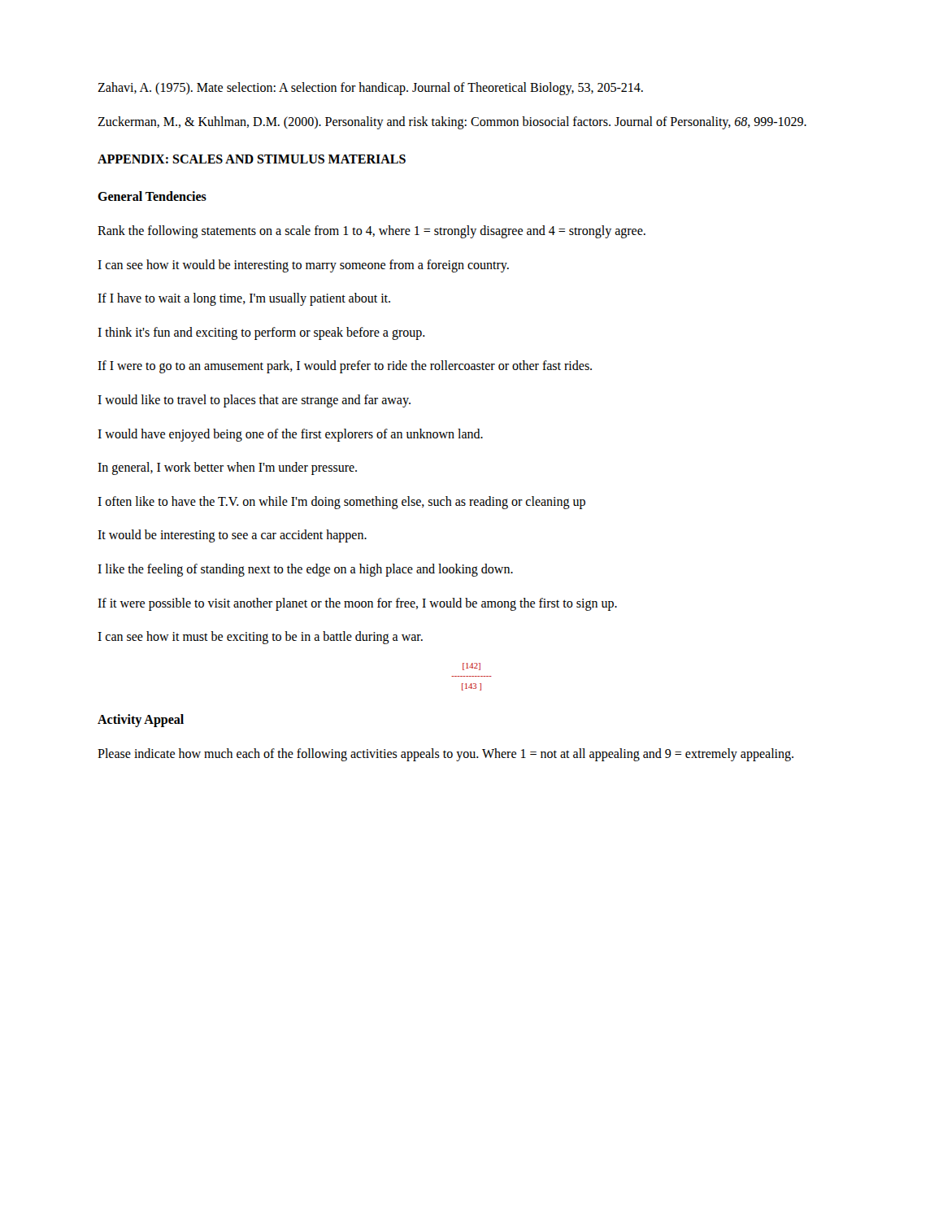Zahavi, A. (1975). Mate selection: A selection for handicap. Journal of Theoretical Biology, 53, 205-214.
Zuckerman, M., & Kuhlman, D.M. (2000). Personality and risk taking: Common biosocial factors. Journal of Personality, 68, 999-1029.
APPENDIX: SCALES AND STIMULUS MATERIALS
General Tendencies
Rank the following statements on a scale from 1 to 4, where 1 = strongly disagree and 4 = strongly agree.
I can see how it would be interesting to marry someone from a foreign country.
If I have to wait a long time, I'm usually patient about it.
I think it's fun and exciting to perform or speak before a group.
If I were to go to an amusement park, I would prefer to ride the rollercoaster or other fast rides.
I would like to travel to places that are strange and far away.
I would have enjoyed being one of the first explorers of an unknown land.
In general, I work better when I'm under pressure.
I often like to have the T.V. on while I'm doing something else, such as reading or cleaning up
It would be interesting to see a car accident happen.
I like the feeling of standing next to the edge on a high place and looking down.
If it were possible to visit another planet or the moon for free, I would be among the first to sign up.
I can see how it must be exciting to be in a battle during a war.
[142] -------------- [143 ]
Activity Appeal
Please indicate how much each of the following activities appeals to you. Where 1 = not at all appealing and 9 = extremely appealing.